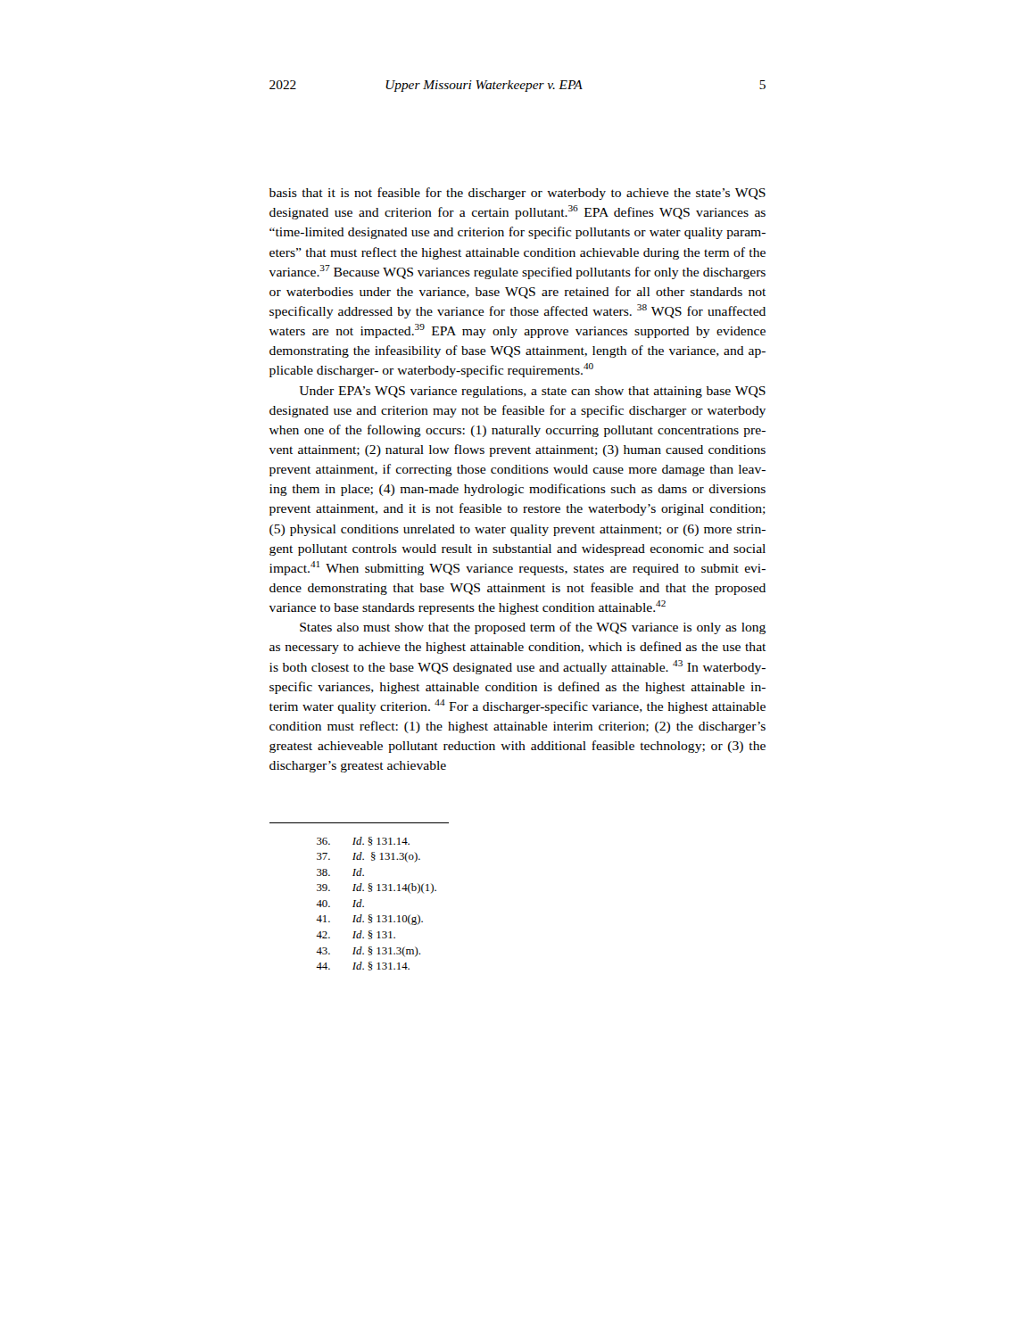2022
Upper Missouri Waterkeeper v. EPA
5
basis that it is not feasible for the discharger or waterbody to achieve the state’s WQS designated use and criterion for a certain pollutant.36 EPA defines WQS variances as “time-limited designated use and criterion for specific pollutants or water quality parameters” that must reflect the highest attainable condition achievable during the term of the variance.37 Because WQS variances regulate specified pollutants for only the dischargers or waterbodies under the variance, base WQS are retained for all other standards not specifically addressed by the variance for those affected waters. 38 WQS for unaffected waters are not impacted.39 EPA may only approve variances supported by evidence demonstrating the infeasibility of base WQS attainment, length of the variance, and applicable discharger- or waterbody-specific requirements.40
Under EPA’s WQS variance regulations, a state can show that attaining base WQS designated use and criterion may not be feasible for a specific discharger or waterbody when one of the following occurs: (1) naturally occurring pollutant concentrations prevent attainment; (2) natural low flows prevent attainment; (3) human caused conditions prevent attainment, if correcting those conditions would cause more damage than leaving them in place; (4) man-made hydrologic modifications such as dams or diversions prevent attainment, and it is not feasible to restore the waterbody’s original condition; (5) physical conditions unrelated to water quality prevent attainment; or (6) more stringent pollutant controls would result in substantial and widespread economic and social impact.41 When submitting WQS variance requests, states are required to submit evidence demonstrating that base WQS attainment is not feasible and that the proposed variance to base standards represents the highest condition attainable.42
States also must show that the proposed term of the WQS variance is only as long as necessary to achieve the highest attainable condition, which is defined as the use that is both closest to the base WQS designated use and actually attainable. 43 In waterbody-specific variances, highest attainable condition is defined as the highest attainable interim water quality criterion. 44 For a discharger-specific variance, the highest attainable condition must reflect: (1) the highest attainable interim criterion; (2) the discharger’s greatest achieveable pollutant reduction with additional feasible technology; or (3) the discharger’s greatest achievable
| 36. | Id . § 131.14. |
| 37. | Id . § 131.3(o). |
| 38. | Id . |
| 39. | Id . § 131.14(b)(1). |
| 40. | Id . |
| 41. | Id . § 131.10(g). |
| 42. | Id . § 131. |
| 43. | Id . § 131.3(m). |
| 44. | Id . § 131.14. |